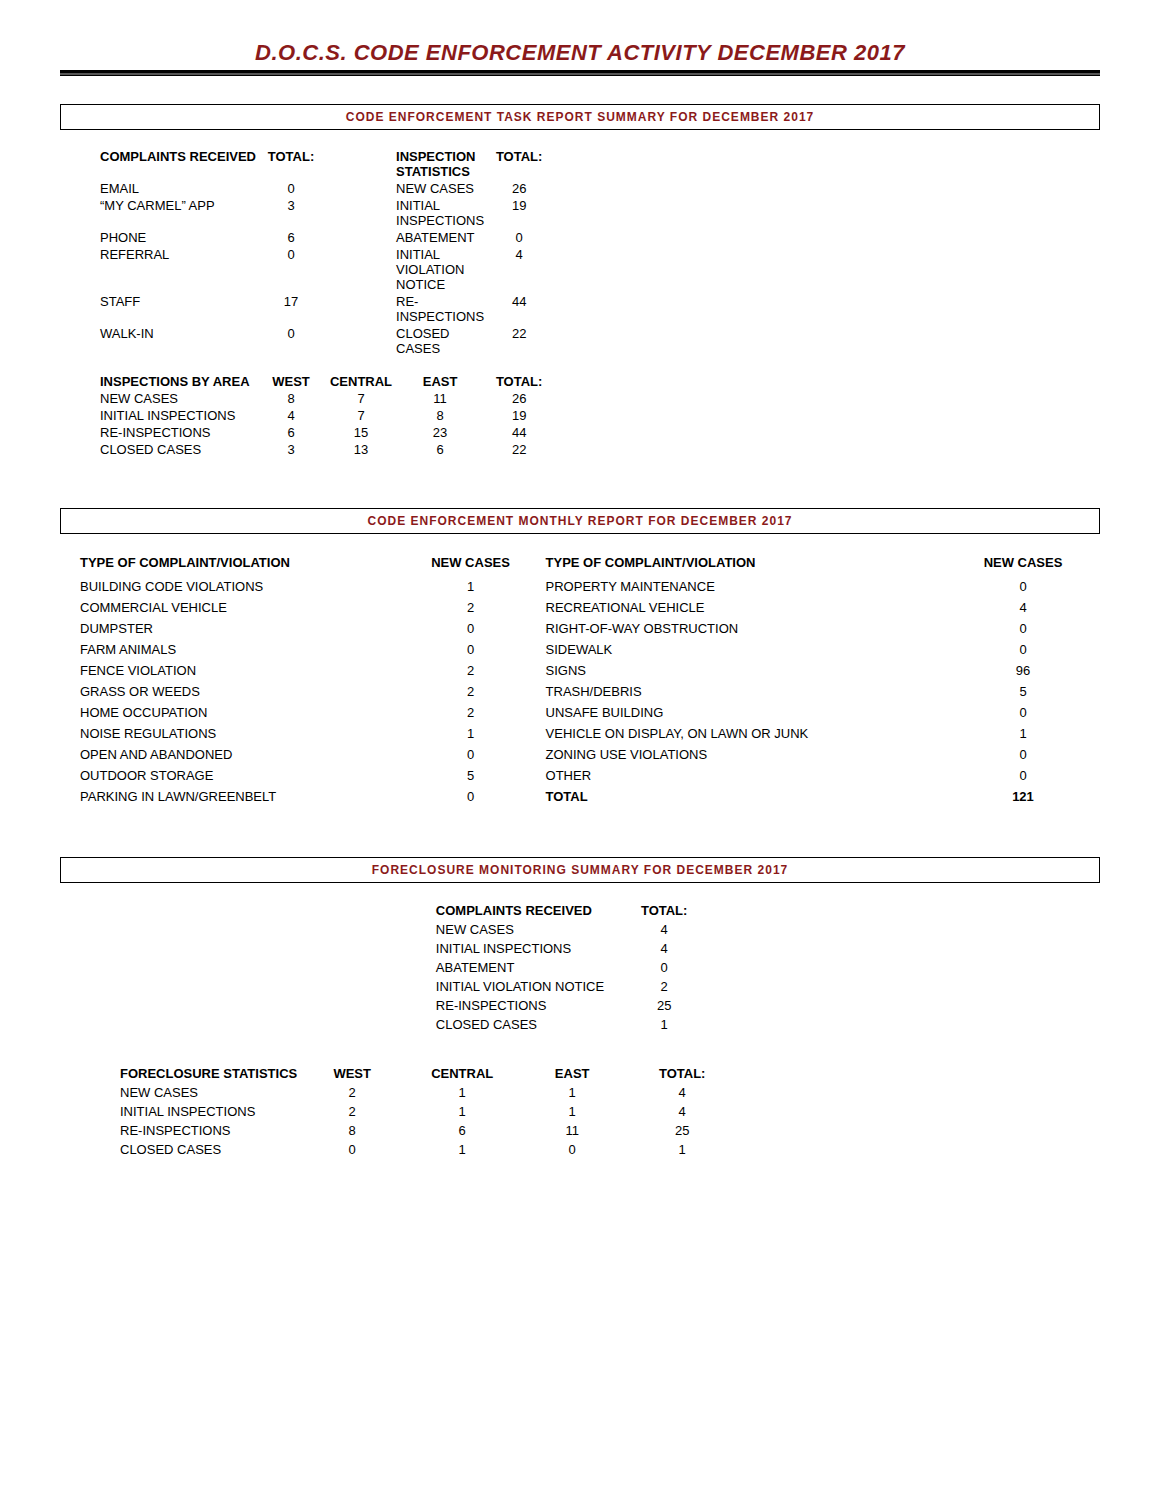D.O.C.S. CODE ENFORCEMENT ACTIVITY DECEMBER 2017
CODE ENFORCEMENT TASK REPORT SUMMARY FOR DECEMBER 2017
| COMPLAINTS RECEIVED | TOTAL: | | INSPECTION STATISTICS | TOTAL: |
| EMAIL | 0 | | NEW CASES | 26 |
| “MY CARMEL” APP | 3 | | INITIAL INSPECTIONS | 19 |
| PHONE | 6 | | ABATEMENT | 0 |
| REFERRAL | 0 | | INITIAL VIOLATION NOTICE | 4 |
| STAFF | 17 | | RE-INSPECTIONS | 44 |
| WALK-IN | 0 | | CLOSED CASES | 22 |
| INSPECTIONS BY AREA | WEST | CENTRAL | EAST | TOTAL: |
| NEW CASES | 8 | 7 | 11 | 26 |
| INITIAL INSPECTIONS | 4 | 7 | 8 | 19 |
| RE-INSPECTIONS | 6 | 15 | 23 | 44 |
| CLOSED CASES | 3 | 13 | 6 | 22 |
CODE ENFORCEMENT MONTHLY REPORT FOR DECEMBER 2017
| TYPE OF COMPLAINT/VIOLATION | NEW CASES | | TYPE OF COMPLAINT/VIOLATION | NEW CASES |
| BUILDING CODE VIOLATIONS | 1 | | PROPERTY MAINTENANCE | 0 |
| COMMERCIAL VEHICLE | 2 | | RECREATIONAL VEHICLE | 4 |
| DUMPSTER | 0 | | RIGHT-OF-WAY OBSTRUCTION | 0 |
| FARM ANIMALS | 0 | | SIDEWALK | 0 |
| FENCE VIOLATION | 2 | | SIGNS | 96 |
| GRASS OR WEEDS | 2 | | TRASH/DEBRIS | 5 |
| HOME OCCUPATION | 2 | | UNSAFE BUILDING | 0 |
| NOISE REGULATIONS | 1 | | VEHICLE ON DISPLAY, ON LAWN OR JUNK | 1 |
| OPEN AND ABANDONED | 0 | | ZONING USE VIOLATIONS | 0 |
| OUTDOOR STORAGE | 5 | | OTHER | 0 |
| PARKING IN LAWN/GREENBELT | 0 | | TOTAL | 121 |
FORECLOSURE MONITORING SUMMARY FOR DECEMBER 2017
| COMPLAINTS RECEIVED | TOTAL: |
| NEW CASES | 4 |
| INITIAL INSPECTIONS | 4 |
| ABATEMENT | 0 |
| INITIAL VIOLATION NOTICE | 2 |
| RE-INSPECTIONS | 25 |
| CLOSED CASES | 1 |
| FORECLOSURE STATISTICS | WEST | CENTRAL | EAST | TOTAL: |
| NEW CASES | 2 | 1 | 1 | 4 |
| INITIAL INSPECTIONS | 2 | 1 | 1 | 4 |
| RE-INSPECTIONS | 8 | 6 | 11 | 25 |
| CLOSED CASES | 0 | 1 | 0 | 1 |